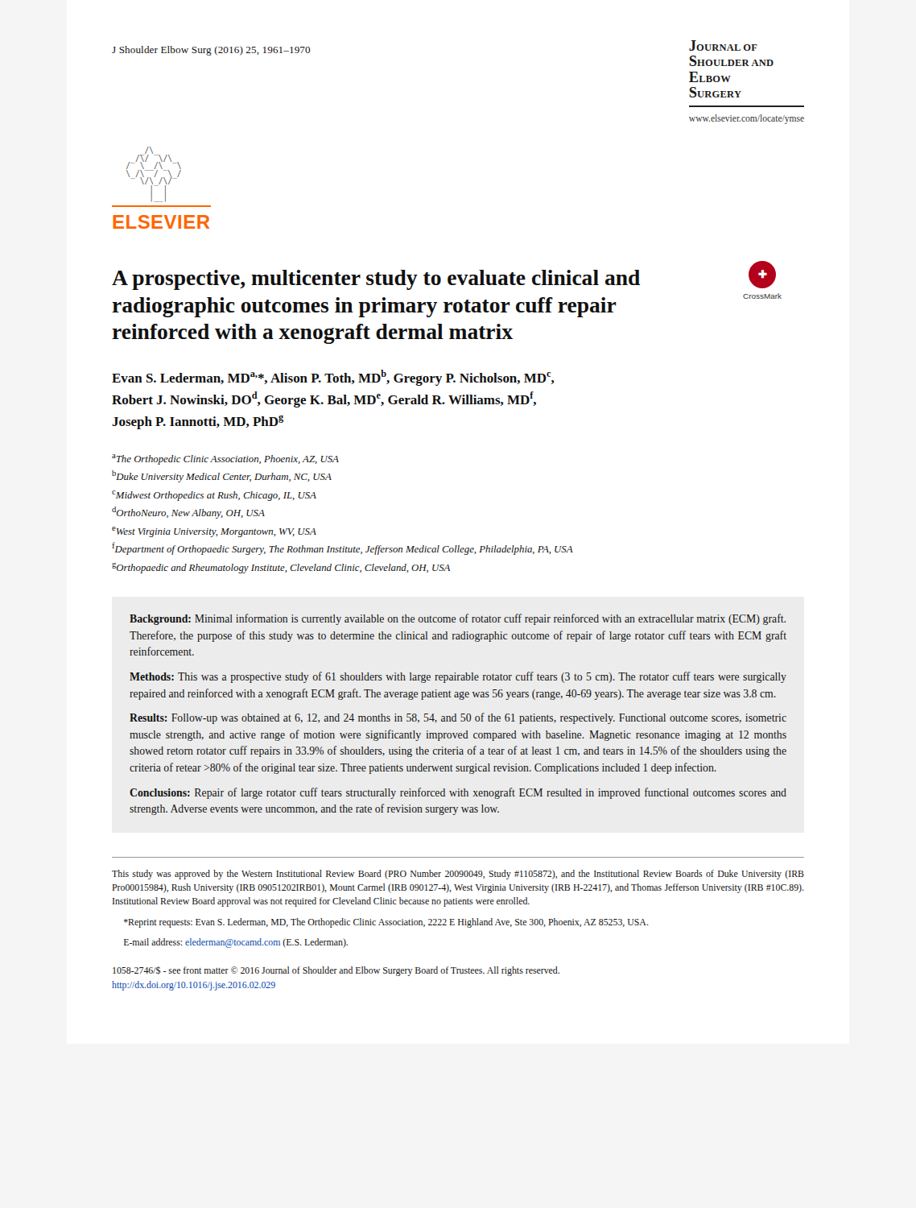J Shoulder Elbow Surg (2016) 25, 1961–1970
JOURNAL OF
SHOULDER AND
ELBOW
SURGERY
www.elsevier.com/locate/ymse
_/\_ _/\/ \/\_ / \__/\_ \ \_/\ / \_/ \/\_/\/ | | |__|
ELSEVIER
✚
CrossMark
A prospective, multicenter study to evaluate clinical and radiographic outcomes in primary rotator cuff repair reinforced with a xenograft dermal matrix
Evan S. Lederman, MDa,*, Alison P. Toth, MDb, Gregory P. Nicholson, MDc,
Robert J. Nowinski, DOd, George K. Bal, MDe, Gerald R. Williams, MDf,
Joseph P. Iannotti, MD, PhDg
aThe Orthopedic Clinic Association, Phoenix, AZ, USA
bDuke University Medical Center, Durham, NC, USA
cMidwest Orthopedics at Rush, Chicago, IL, USA
dOrthoNeuro, New Albany, OH, USA
eWest Virginia University, Morgantown, WV, USA
fDepartment of Orthopaedic Surgery, The Rothman Institute, Jefferson Medical College, Philadelphia, PA, USA
gOrthopaedic and Rheumatology Institute, Cleveland Clinic, Cleveland, OH, USA
Background: Minimal information is currently available on the outcome of rotator cuff repair reinforced with an extracellular matrix (ECM) graft. Therefore, the purpose of this study was to determine the clinical and radiographic outcome of repair of large rotator cuff tears with ECM graft reinforcement.
Methods: This was a prospective study of 61 shoulders with large repairable rotator cuff tears (3 to 5 cm). The rotator cuff tears were surgically repaired and reinforced with a xenograft ECM graft. The average patient age was 56 years (range, 40-69 years). The average tear size was 3.8 cm.
Results: Follow-up was obtained at 6, 12, and 24 months in 58, 54, and 50 of the 61 patients, respectively. Functional outcome scores, isometric muscle strength, and active range of motion were significantly improved compared with baseline. Magnetic resonance imaging at 12 months showed retorn rotator cuff repairs in 33.9% of shoulders, using the criteria of a tear of at least 1 cm, and tears in 14.5% of the shoulders using the criteria of retear >80% of the original tear size. Three patients underwent surgical revision. Complications included 1 deep infection.
Conclusions: Repair of large rotator cuff tears structurally reinforced with xenograft ECM resulted in improved functional outcomes scores and strength. Adverse events were uncommon, and the rate of revision surgery was low.
This study was approved by the Western Institutional Review Board (PRO Number 20090049, Study #1105872), and the Institutional Review Boards of Duke University (IRB Pro00015984), Rush University (IRB 09051202IRB01), Mount Carmel (IRB 090127-4), West Virginia University (IRB H-22417), and Thomas Jefferson University (IRB #10C.89). Institutional Review Board approval was not required for Cleveland Clinic because no patients were enrolled.
*Reprint requests: Evan S. Lederman, MD, The Orthopedic Clinic Association, 2222 E Highland Ave, Ste 300, Phoenix, AZ 85253, USA.
E-mail address: elederman@tocamd.com (E.S. Lederman).
1058-2746/$ - see front matter © 2016 Journal of Shoulder and Elbow Surgery Board of Trustees. All rights reserved.
http://dx.doi.org/10.1016/j.jse.2016.02.029